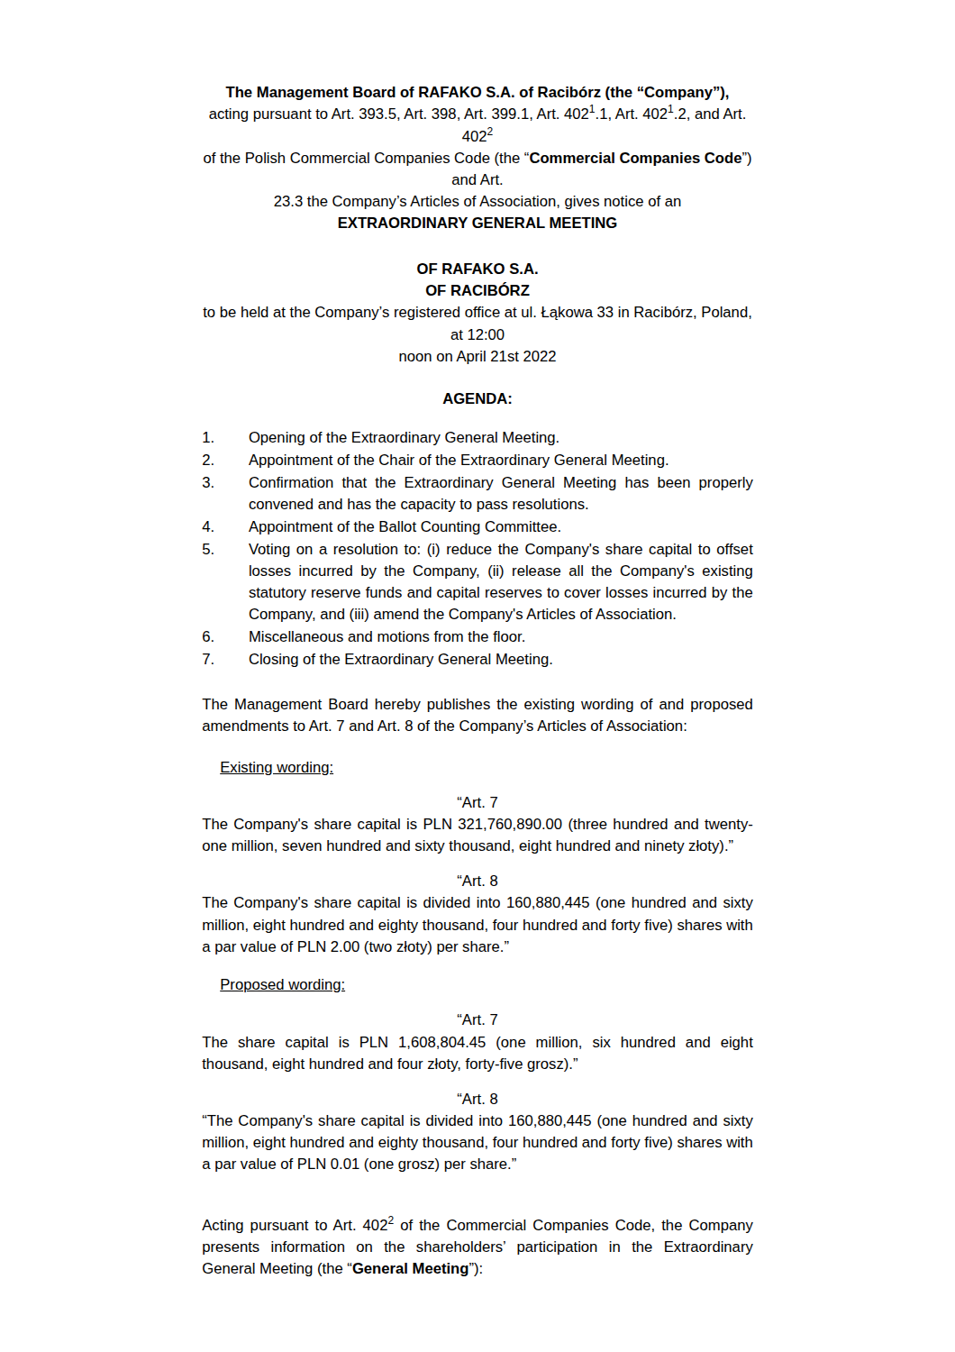The Management Board of RAFAKO S.A. of Racibórz (the “Company”),
acting pursuant to Art. 393.5, Art. 398, Art. 399.1, Art. 4021.1, Art. 4021.2, and Art. 4022
of the Polish Commercial Companies Code (the “Commercial Companies Code”) and Art.
23.3 the Company’s Articles of Association, gives notice of an
EXTRAORDINARY GENERAL MEETING
OF RAFAKO S.A.
OF RACIBÓRZ
to be held at the Company’s registered office at ul. Łąkowa 33 in Racibórz, Poland, at 12:00
noon on April 21st 2022
AGENDA:
1. Opening of the Extraordinary General Meeting.
2. Appointment of the Chair of the Extraordinary General Meeting.
3. Confirmation that the Extraordinary General Meeting has been properly convened and has the capacity to pass resolutions.
4. Appointment of the Ballot Counting Committee.
5. Voting on a resolution to: (i) reduce the Company's share capital to offset losses incurred by the Company, (ii) release all the Company's existing statutory reserve funds and capital reserves to cover losses incurred by the Company, and (iii) amend the Company's Articles of Association.
6. Miscellaneous and motions from the floor.
7. Closing of the Extraordinary General Meeting.
The Management Board hereby publishes the existing wording of and proposed amendments to Art. 7 and Art. 8 of the Company’s Articles of Association:
Existing wording:
“Art. 7
The Company's share capital is PLN 321,760,890.00 (three hundred and twenty-one million, seven hundred and sixty thousand, eight hundred and ninety złoty).”
“Art. 8
The Company's share capital is divided into 160,880,445 (one hundred and sixty million, eight hundred and eighty thousand, four hundred and forty five) shares with a par value of PLN 2.00 (two złoty) per share.”
Proposed wording:
“Art. 7
The share capital is PLN 1,608,804.45 (one million, six hundred and eight thousand, eight hundred and four złoty, forty-five grosz).”
“Art. 8
“The Company's share capital is divided into 160,880,445 (one hundred and sixty million, eight hundred and eighty thousand, four hundred and forty five) shares with a par value of PLN 0.01 (one grosz) per share.”
Acting pursuant to Art. 4022 of the Commercial Companies Code, the Company presents information on the shareholders’ participation in the Extraordinary General Meeting (the “General Meeting”):